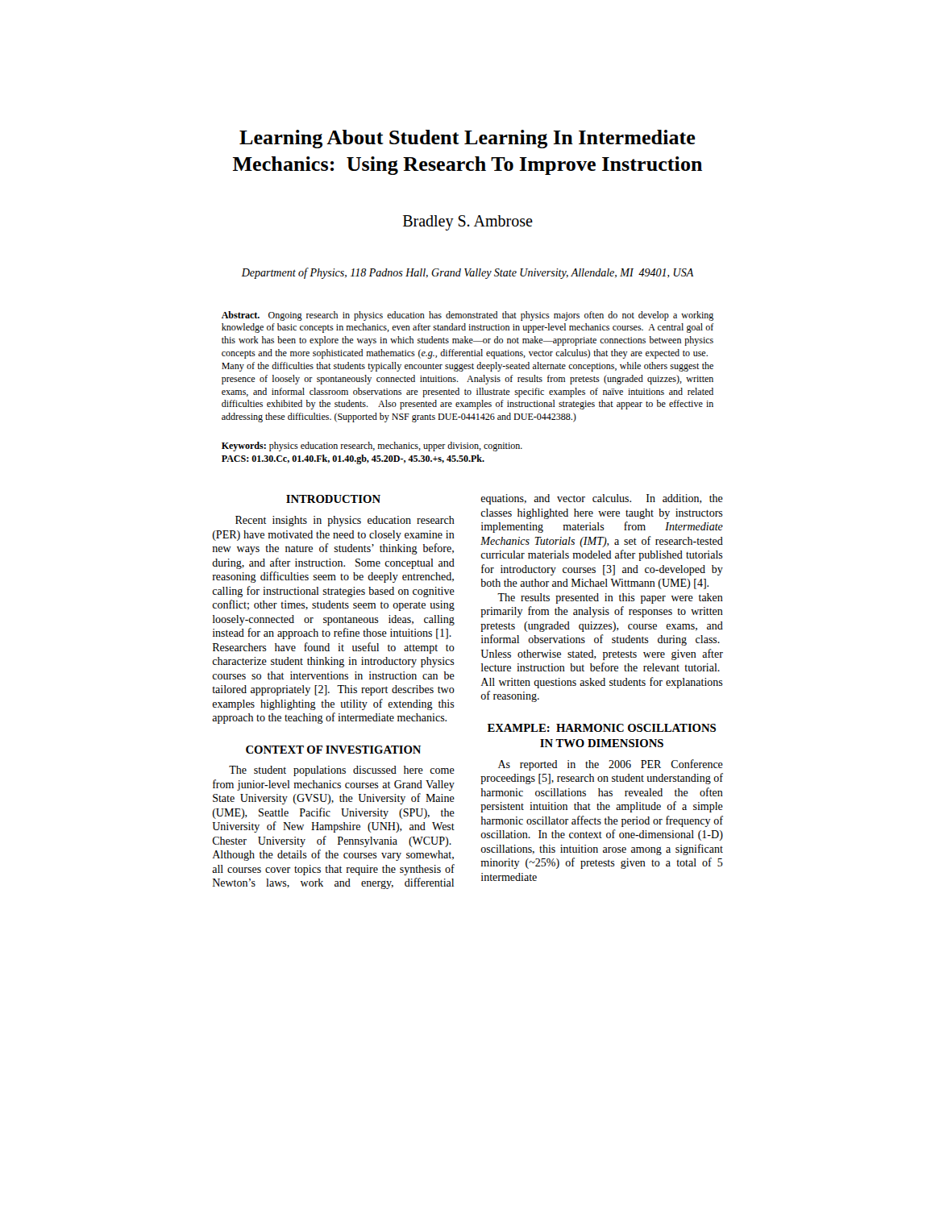Learning About Student Learning In Intermediate
Mechanics: Using Research To Improve Instruction
Bradley S. Ambrose
Department of Physics, 118 Padnos Hall, Grand Valley State University, Allendale, MI 49401, USA
Abstract. Ongoing research in physics education has demonstrated that physics majors often do not develop a working knowledge of basic concepts in mechanics, even after standard instruction in upper-level mechanics courses. A central goal of this work has been to explore the ways in which students make—or do not make—appropriate connections between physics concepts and the more sophisticated mathematics (e.g., differential equations, vector calculus) that they are expected to use. Many of the difficulties that students typically encounter suggest deeply-seated alternate conceptions, while others suggest the presence of loosely or spontaneously connected intuitions. Analysis of results from pretests (ungraded quizzes), written exams, and informal classroom observations are presented to illustrate specific examples of naïve intuitions and related difficulties exhibited by the students. Also presented are examples of instructional strategies that appear to be effective in addressing these difficulties. (Supported by NSF grants DUE-0441426 and DUE-0442388.)
Keywords: physics education research, mechanics, upper division, cognition.
PACS: 01.30.Cc, 01.40.Fk, 01.40.gb, 45.20D-, 45.30.+s, 45.50.Pk.
Introduction
Recent insights in physics education research (PER) have motivated the need to closely examine in new ways the nature of students’ thinking before, during, and after instruction. Some conceptual and reasoning difficulties seem to be deeply entrenched, calling for instructional strategies based on cognitive conflict; other times, students seem to operate using loosely-connected or spontaneous ideas, calling instead for an approach to refine those intuitions [1]. Researchers have found it useful to attempt to characterize student thinking in introductory physics courses so that interventions in instruction can be tailored appropriately [2]. This report describes two examples highlighting the utility of extending this approach to the teaching of intermediate mechanics.
Context of Investigation
The student populations discussed here come from junior-level mechanics courses at Grand Valley State University (GVSU), the University of Maine (UME), Seattle Pacific University (SPU), the University of New Hampshire (UNH), and West Chester University of Pennsylvania (WCUP). Although the details of the courses vary somewhat, all courses cover topics that require the synthesis of Newton’s laws, work and energy, differential equations, and vector calculus. In addition, the classes highlighted here were taught by instructors implementing materials from Intermediate Mechanics Tutorials (IMT), a set of research-tested curricular materials modeled after published tutorials for introductory courses [3] and co-developed by both the author and Michael Wittmann (UME) [4].
The results presented in this paper were taken primarily from the analysis of responses to written pretests (ungraded quizzes), course exams, and informal observations of students during class. Unless otherwise stated, pretests were given after lecture instruction but before the relevant tutorial. All written questions asked students for explanations of reasoning.
Example: Harmonic Oscillations in Two Dimensions
As reported in the 2006 PER Conference proceedings [5], research on student understanding of harmonic oscillations has revealed the often persistent intuition that the amplitude of a simple harmonic oscillator affects the period or frequency of oscillation. In the context of one-dimensional (1-D) oscillations, this intuition arose among a significant minority (~25%) of pretests given to a total of 5 intermediate